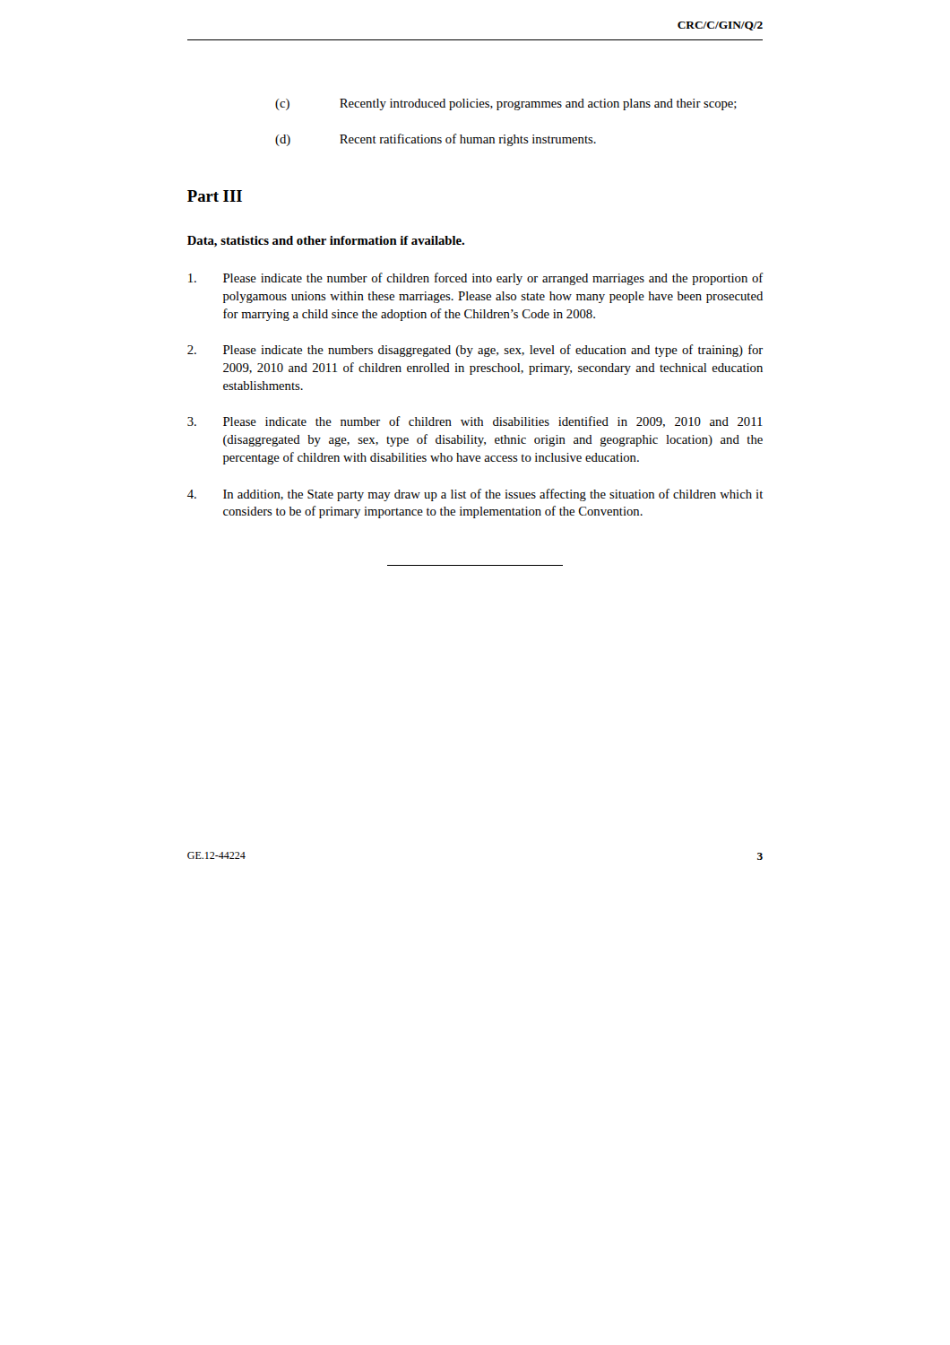CRC/C/GIN/Q/2
(c)
Recently introduced policies, programmes and action plans and their scope;
(d)
Recent ratifications of human rights instruments.
Part III
Data, statistics and other information if available.
1.
Please indicate the number of children forced into early or arranged marriages and the proportion of polygamous unions within these marriages. Please also state how many people have been prosecuted for marrying a child since the adoption of the Children’s Code in 2008.
2.
Please indicate the numbers disaggregated (by age, sex, level of education and type of training) for 2009, 2010 and 2011 of children enrolled in preschool, primary, secondary and technical education establishments.
3.
Please indicate the number of children with disabilities identified in 2009, 2010 and 2011 (disaggregated by age, sex, type of disability, ethnic origin and geographic location) and the percentage of children with disabilities who have access to inclusive education.
4.
In addition, the State party may draw up a list of the issues affecting the situation of children which it considers to be of primary importance to the implementation of the Convention.
GE.12-44224
3